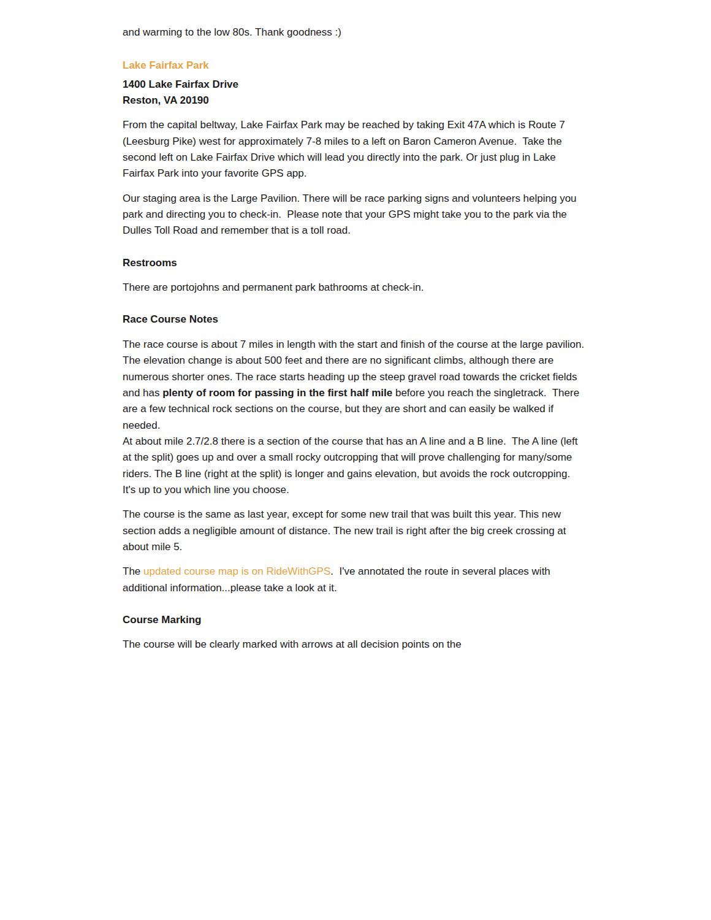and warming to the low 80s. Thank goodness :)
Lake Fairfax Park
1400 Lake Fairfax Drive
Reston, VA 20190
From the capital beltway, Lake Fairfax Park may be reached by taking Exit 47A which is Route 7 (Leesburg Pike) west for approximately 7-8 miles to a left on Baron Cameron Avenue. Take the second left on Lake Fairfax Drive which will lead you directly into the park. Or just plug in Lake Fairfax Park into your favorite GPS app.
Our staging area is the Large Pavilion. There will be race parking signs and volunteers helping you park and directing you to check-in. Please note that your GPS might take you to the park via the Dulles Toll Road and remember that is a toll road.
Restrooms
There are portojohns and permanent park bathrooms at check-in.
Race Course Notes
The race course is about 7 miles in length with the start and finish of the course at the large pavilion. The elevation change is about 500 feet and there are no significant climbs, although there are numerous shorter ones. The race starts heading up the steep gravel road towards the cricket fields and has plenty of room for passing in the first half mile before you reach the singletrack. There are a few technical rock sections on the course, but they are short and can easily be walked if needed.
At about mile 2.7/2.8 there is a section of the course that has an A line and a B line. The A line (left at the split) goes up and over a small rocky outcropping that will prove challenging for many/some riders. The B line (right at the split) is longer and gains elevation, but avoids the rock outcropping. It's up to you which line you choose.
The course is the same as last year, except for some new trail that was built this year. This new section adds a negligible amount of distance. The new trail is right after the big creek crossing at about mile 5.
The updated course map is on RideWithGPS. I've annotated the route in several places with additional information...please take a look at it.
Course Marking
The course will be clearly marked with arrows at all decision points on the